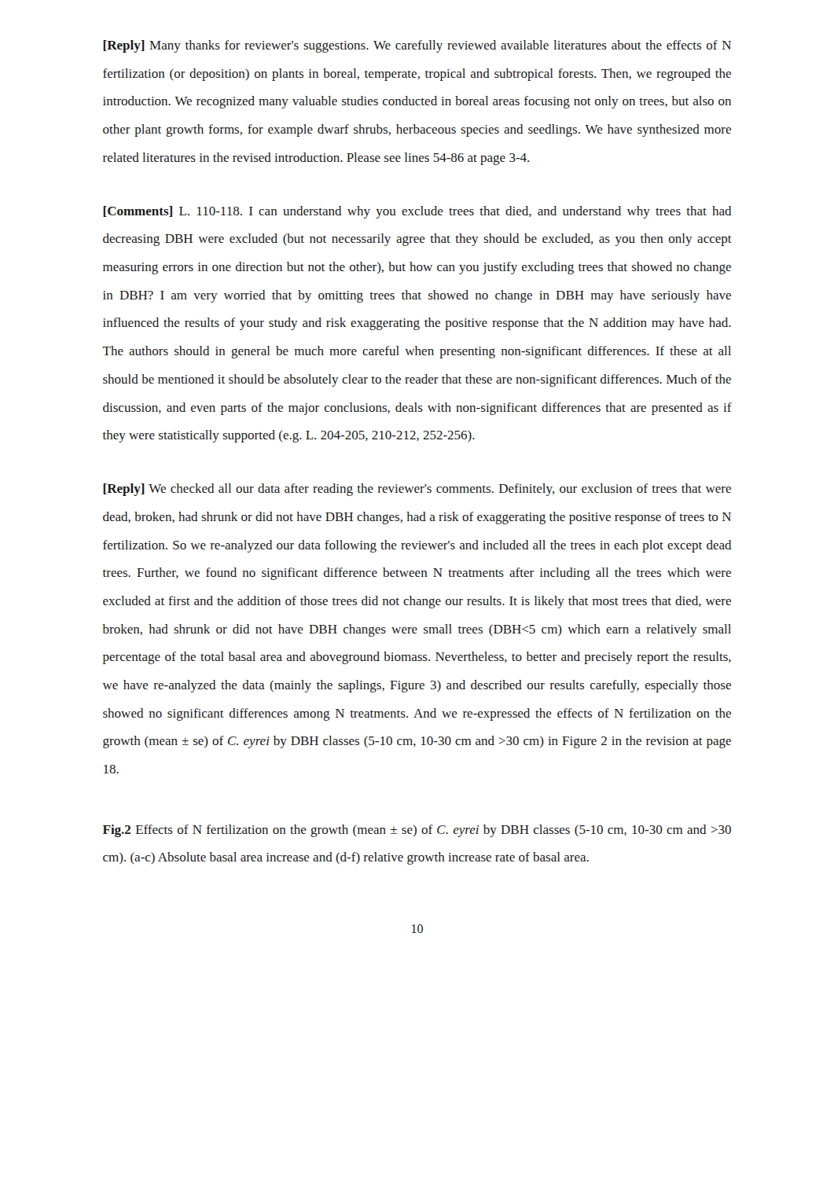[Reply] Many thanks for reviewer's suggestions. We carefully reviewed available literatures about the effects of N fertilization (or deposition) on plants in boreal, temperate, tropical and subtropical forests. Then, we regrouped the introduction. We recognized many valuable studies conducted in boreal areas focusing not only on trees, but also on other plant growth forms, for example dwarf shrubs, herbaceous species and seedlings. We have synthesized more related literatures in the revised introduction. Please see lines 54-86 at page 3-4.
[Comments] L. 110-118. I can understand why you exclude trees that died, and understand why trees that had decreasing DBH were excluded (but not necessarily agree that they should be excluded, as you then only accept measuring errors in one direction but not the other), but how can you justify excluding trees that showed no change in DBH? I am very worried that by omitting trees that showed no change in DBH may have seriously have influenced the results of your study and risk exaggerating the positive response that the N addition may have had. The authors should in general be much more careful when presenting non-significant differences. If these at all should be mentioned it should be absolutely clear to the reader that these are non-significant differences. Much of the discussion, and even parts of the major conclusions, deals with non-significant differences that are presented as if they were statistically supported (e.g. L. 204-205, 210-212, 252-256).
[Reply] We checked all our data after reading the reviewer's comments. Definitely, our exclusion of trees that were dead, broken, had shrunk or did not have DBH changes, had a risk of exaggerating the positive response of trees to N fertilization. So we re-analyzed our data following the reviewer's and included all the trees in each plot except dead trees. Further, we found no significant difference between N treatments after including all the trees which were excluded at first and the addition of those trees did not change our results. It is likely that most trees that died, were broken, had shrunk or did not have DBH changes were small trees (DBH<5 cm) which earn a relatively small percentage of the total basal area and aboveground biomass. Nevertheless, to better and precisely report the results, we have re-analyzed the data (mainly the saplings, Figure 3) and described our results carefully, especially those showed no significant differences among N treatments. And we re-expressed the effects of N fertilization on the growth (mean ± se) of C. eyrei by DBH classes (5-10 cm, 10-30 cm and >30 cm) in Figure 2 in the revision at page 18.
Fig.2 Effects of N fertilization on the growth (mean ± se) of C. eyrei by DBH classes (5-10 cm, 10-30 cm and >30 cm). (a-c) Absolute basal area increase and (d-f) relative growth increase rate of basal area.
10